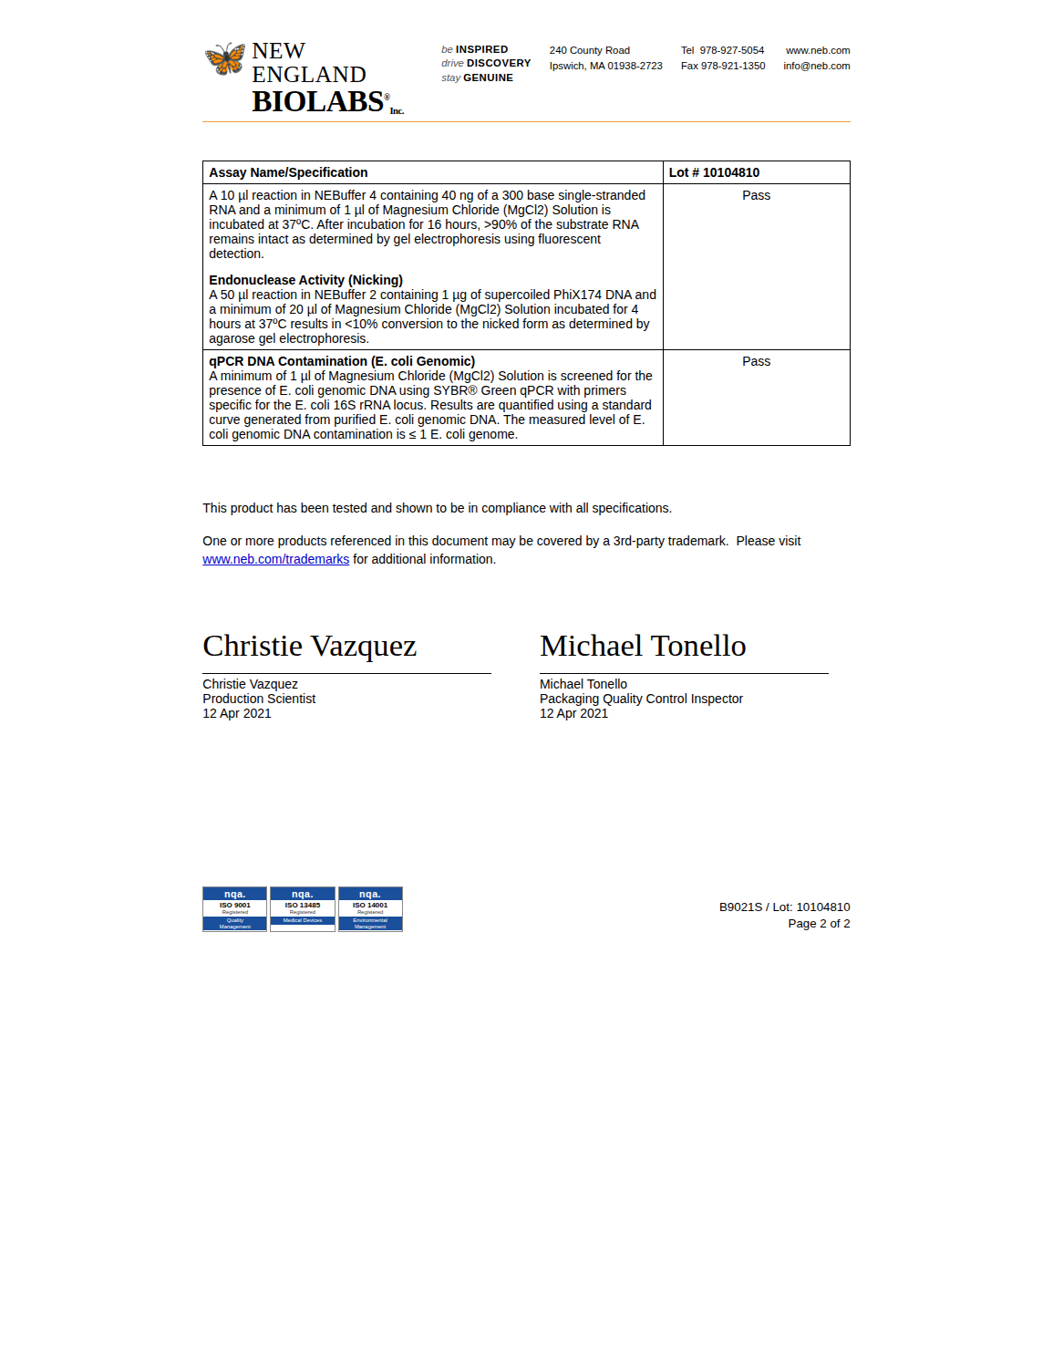🦋
NEW ENGLAND
BIOLABS®Inc.
be INSPIRED
drive DISCOVERY
stay GENUINE
240 County Road
Ipswich, MA 01938-2723
Tel 978-927-5054
Fax 978-921-1350
www.neb.com
info@neb.com
| Assay Name/Specification | Lot # 10104810 |
| --- | --- |
| A 10 µl reaction in NEBuffer 4 containing 40 ng of a 300 base single-stranded RNA and a minimum of 1 µl of Magnesium Chloride (MgCl2) Solution is incubated at 37ºC. After incubation for 16 hours, >90% of the substrate RNA remains intact as determined by gel electrophoresis using fluorescent detection. Endonuclease Activity (Nicking) A 50 µl reaction in NEBuffer 2 containing 1 µg of supercoiled PhiX174 DNA and a minimum of 20 µl of Magnesium Chloride (MgCl2) Solution incubated for 4 hours at 37ºC results in <10% conversion to the nicked form as determined by agarose gel electrophoresis. | Pass |
| qPCR DNA Contamination (E. coli Genomic) A minimum of 1 µl of Magnesium Chloride (MgCl2) Solution is screened for the presence of E. coli genomic DNA using SYBR® Green qPCR with primers specific for the E. coli 16S rRNA locus. Results are quantified using a standard curve generated from purified E. coli genomic DNA. The measured level of E. coli genomic DNA contamination is ≤ 1 E. coli genome. | Pass |
This product has been tested and shown to be in compliance with all specifications.
One or more products referenced in this document may be covered by a 3rd-party trademark. Please visit
www.neb.com/trademarks for additional information.
Christie Vazquez
Christie Vazquez
Production Scientist
12 Apr 2021
Michael Tonello
Michael Tonello
Packaging Quality Control Inspector
12 Apr 2021
nqa.
ISO 9001
Registered
Quality
Management
nqa.
ISO 13485
Registered
Medical Devices
nqa.
ISO 14001
Registered
Environmental
Management
B9021S / Lot: 10104810
Page 2 of 2